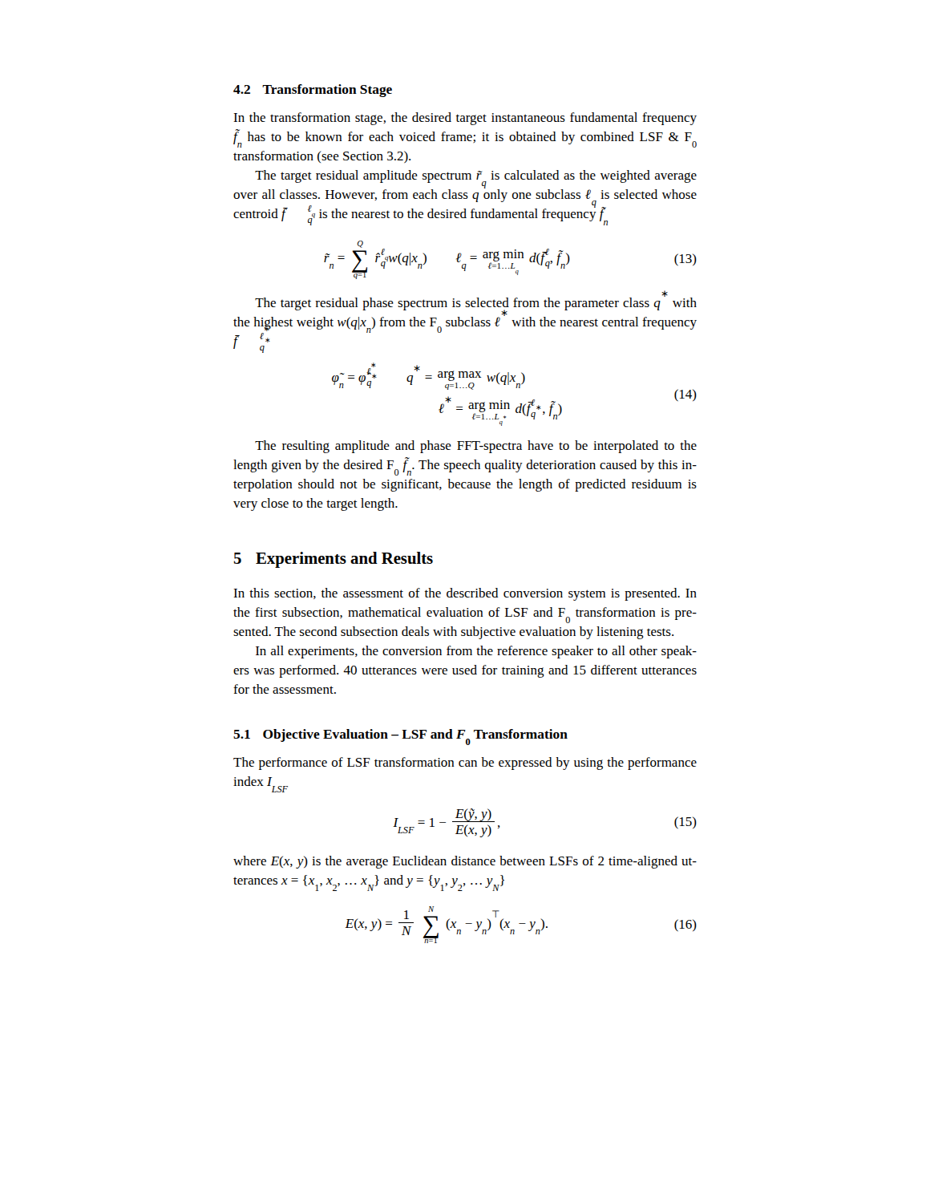4.2 Transformation Stage
In the transformation stage, the desired target instantaneous fundamental frequency f̃n has to be known for each voiced frame; it is obtained by combined LSF & F0 transformation (see Section 3.2).
The target residual amplitude spectrum r̃q is calculated as the weighted average over all classes. However, from each class q only one subclass ℓq is selected whose centroid f̄ℓq q is the nearest to the desired fundamental frequency f̃n
r̃n = Q ∑ q=1 r̂ℓq q w(q|xn) ℓq = arg min ℓ=1…Lq d(f̄ℓq, f̃n)
(13)
The target residual phase spectrum is selected from the parameter class q∗ with the highest weight w(q|xn) from the F0 subclass ℓ∗ with the nearest central frequency f̄ℓ∗q∗
φ̃n = φ̂ℓ∗q∗ q∗ = arg max q=1…Q w(q|xn)
ℓ∗ = arg min ℓ=1…Lq∗ d(f̄ℓq∗, f̃n)
(14)
The resulting amplitude and phase FFT-spectra have to be interpolated to the length given by the desired F0 f̃n. The speech quality deterioration caused by this interpolation should not be significant, because the length of predicted residuum is very close to the target length.
5 Experiments and Results
In this section, the assessment of the described conversion system is presented. In the first subsection, mathematical evaluation of LSF and F0 transformation is presented. The second subsection deals with subjective evaluation by listening tests.
In all experiments, the conversion from the reference speaker to all other speakers was performed. 40 utterances were used for training and 15 different utterances for the assessment.
5.1 Objective Evaluation – LSF and F0 Transformation
The performance of LSF transformation can be expressed by using the performance index ILSF
ILSF = 1 − E(ỹ, y) E(x, y) ,
(15)
where E(x, y) is the average Euclidean distance between LSFs of 2 time-aligned utterances x = {x1, x2, … xN} and y = {y1, y2, … yN}
E(x, y) = 1 N N ∑ n=1 (xn − yn)⊤(xn − yn).
(16)